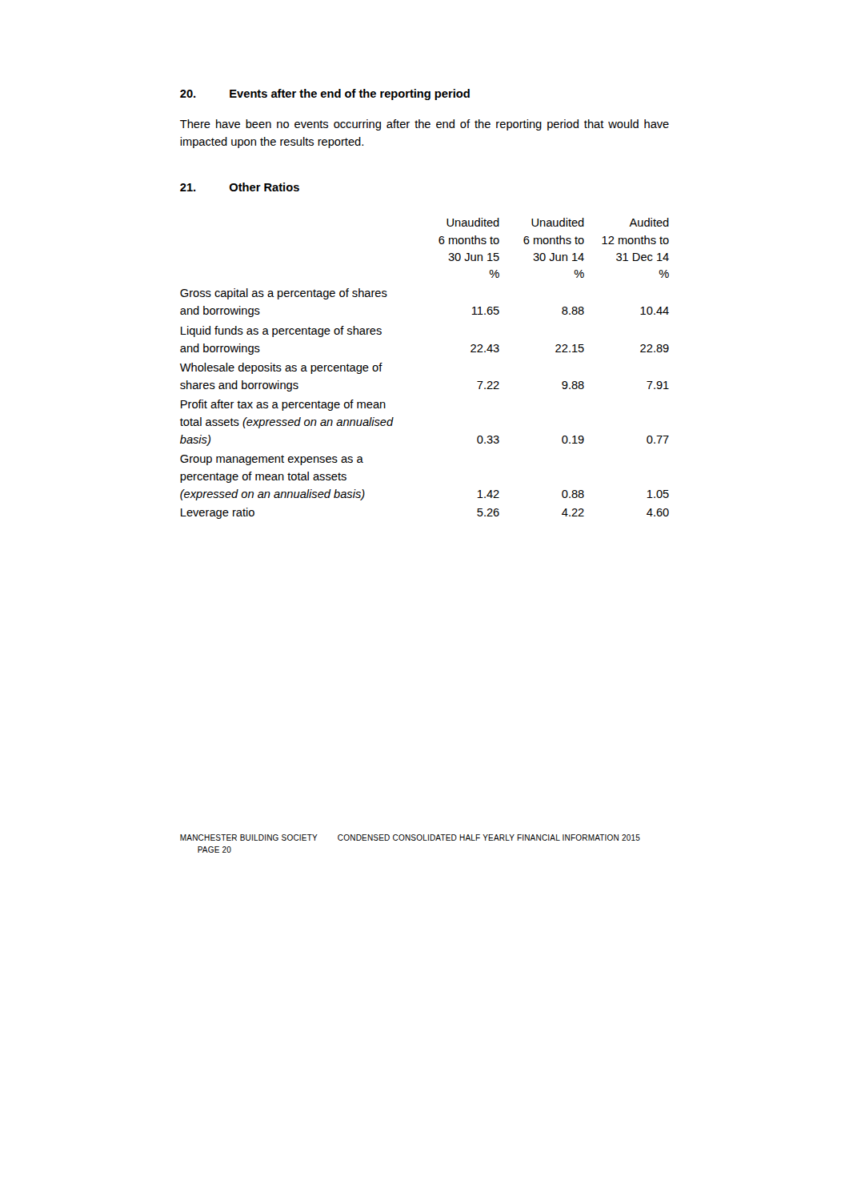20. Events after the end of the reporting period
There have been no events occurring after the end of the reporting period that would have impacted upon the results reported.
21. Other Ratios
| | Unaudited | Unaudited | Audited |
| --- | --- | --- | --- |
| | 6 months to | 6 months to | 12 months to |
| | 30 Jun 15 | 30 Jun 14 | 31 Dec 14 |
| | % | % | % |
| Gross capital as a percentage of shares and borrowings | 11.65 | 8.88 | 10.44 |
| Liquid funds as a percentage of shares and borrowings | 22.43 | 22.15 | 22.89 |
| Wholesale deposits as a percentage of shares and borrowings | 7.22 | 9.88 | 7.91 |
| Profit after tax as a percentage of mean total assets (expressed on an annualised basis) | 0.33 | 0.19 | 0.77 |
| Group management expenses as a percentage of mean total assets (expressed on an annualised basis) | 1.42 | 0.88 | 1.05 |
| Leverage ratio | 5.26 | 4.22 | 4.60 |
MANCHESTER BUILDING SOCIETY CONDENSED CONSOLIDATED HALF YEARLY FINANCIAL INFORMATION 2015 PAGE 20